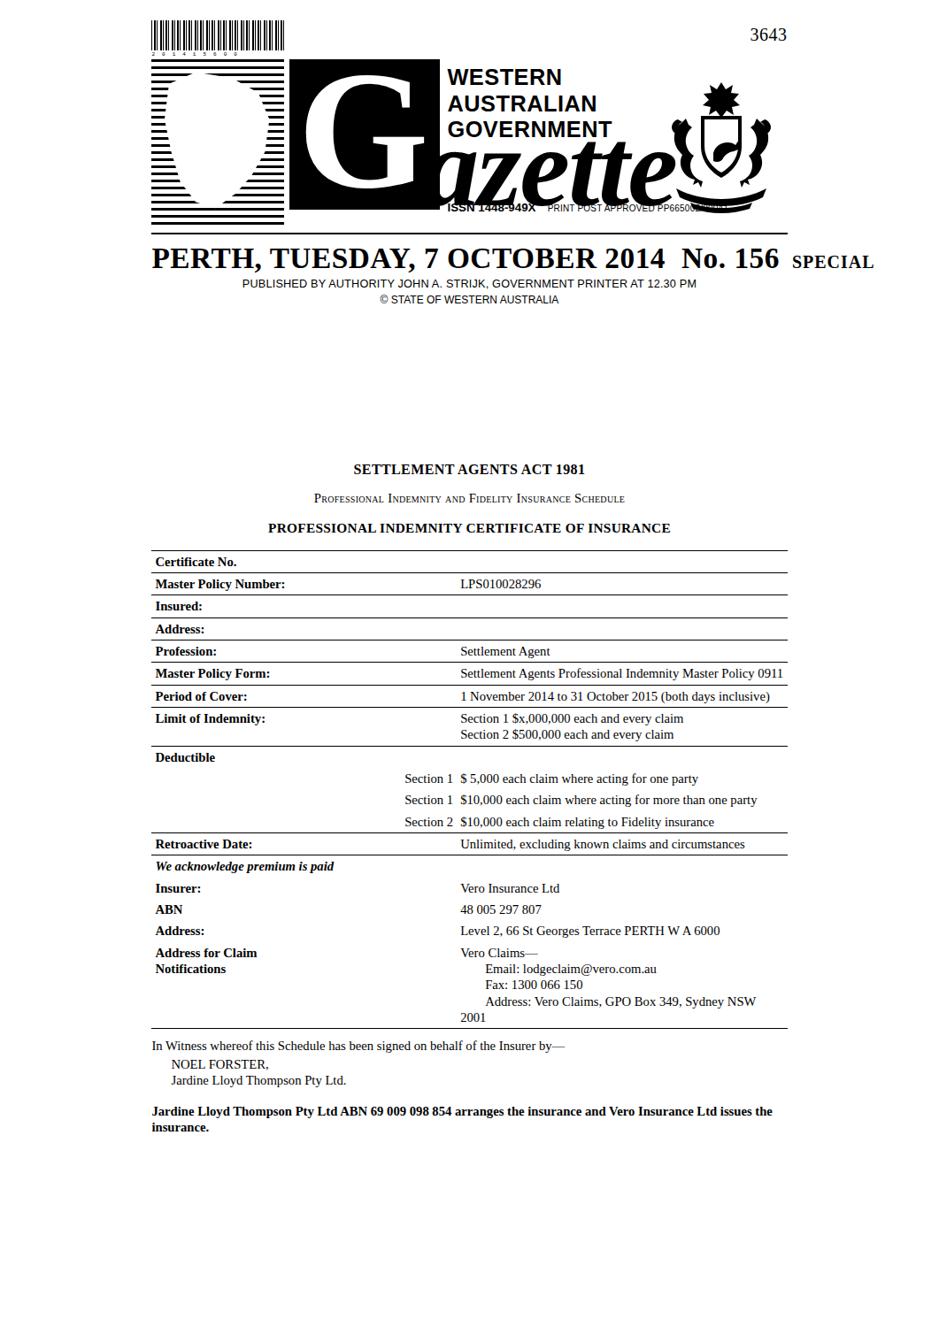2 0 1 4 1 5 6 0 0
3643
G
WESTERN
AUSTRALIAN
GOVERNMENT
azette
ISSN 1448-949X PRINT POST APPROVED PP665002/00041
PERTH, TUESDAY, 7 OCTOBER 2014No. 156 SPECIAL
PUBLISHED BY AUTHORITY JOHN A. STRIJK, GOVERNMENT PRINTER AT 12.30 PM
© STATE OF WESTERN AUSTRALIA
SETTLEMENT AGENTS ACT 1981
Professional Indemnity and Fidelity Insurance Schedule
PROFESSIONAL INDEMNITY CERTIFICATE OF INSURANCE
| Certificate No. | | |
| Master Policy Number: | | LPS010028296 |
| Insured: | | |
| Address: | | |
| Profession: | | Settlement Agent |
| Master Policy Form: | | Settlement Agents Professional Indemnity Master Policy 0911 |
| Period of Cover: | | 1 November 2014 to 31 October 2015 (both days inclusive) |
| Limit of Indemnity: | | Section 1 $x,000,000 each and every claim Section 2 $500,000 each and every claim |
| Deductible | | |
| | Section 1 | $ 5,000 each claim where acting for one party |
| | Section 1 | $10,000 each claim where acting for more than one party |
| | Section 2 | $10,000 each claim relating to Fidelity insurance |
| Retroactive Date: | | Unlimited, excluding known claims and circumstances |
| We acknowledge premium is paid |
| Insurer: | | Vero Insurance Ltd |
| ABN | | 48 005 297 807 |
| Address: | | Level 2, 66 St Georges Terrace PERTH W A 6000 |
| Address for Claim Notifications | | Vero Claims— Email: lodgeclaim@vero.com.au Fax: 1300 066 150 Address: Vero Claims, GPO Box 349, Sydney NSW 2001 |
In Witness whereof this Schedule has been signed on behalf of the Insurer by— NOEL FORSTER,
Jardine Lloyd Thompson Pty Ltd.
Jardine Lloyd Thompson Pty Ltd ABN 69 009 098 854 arranges the insurance and Vero Insurance Ltd issues the insurance.